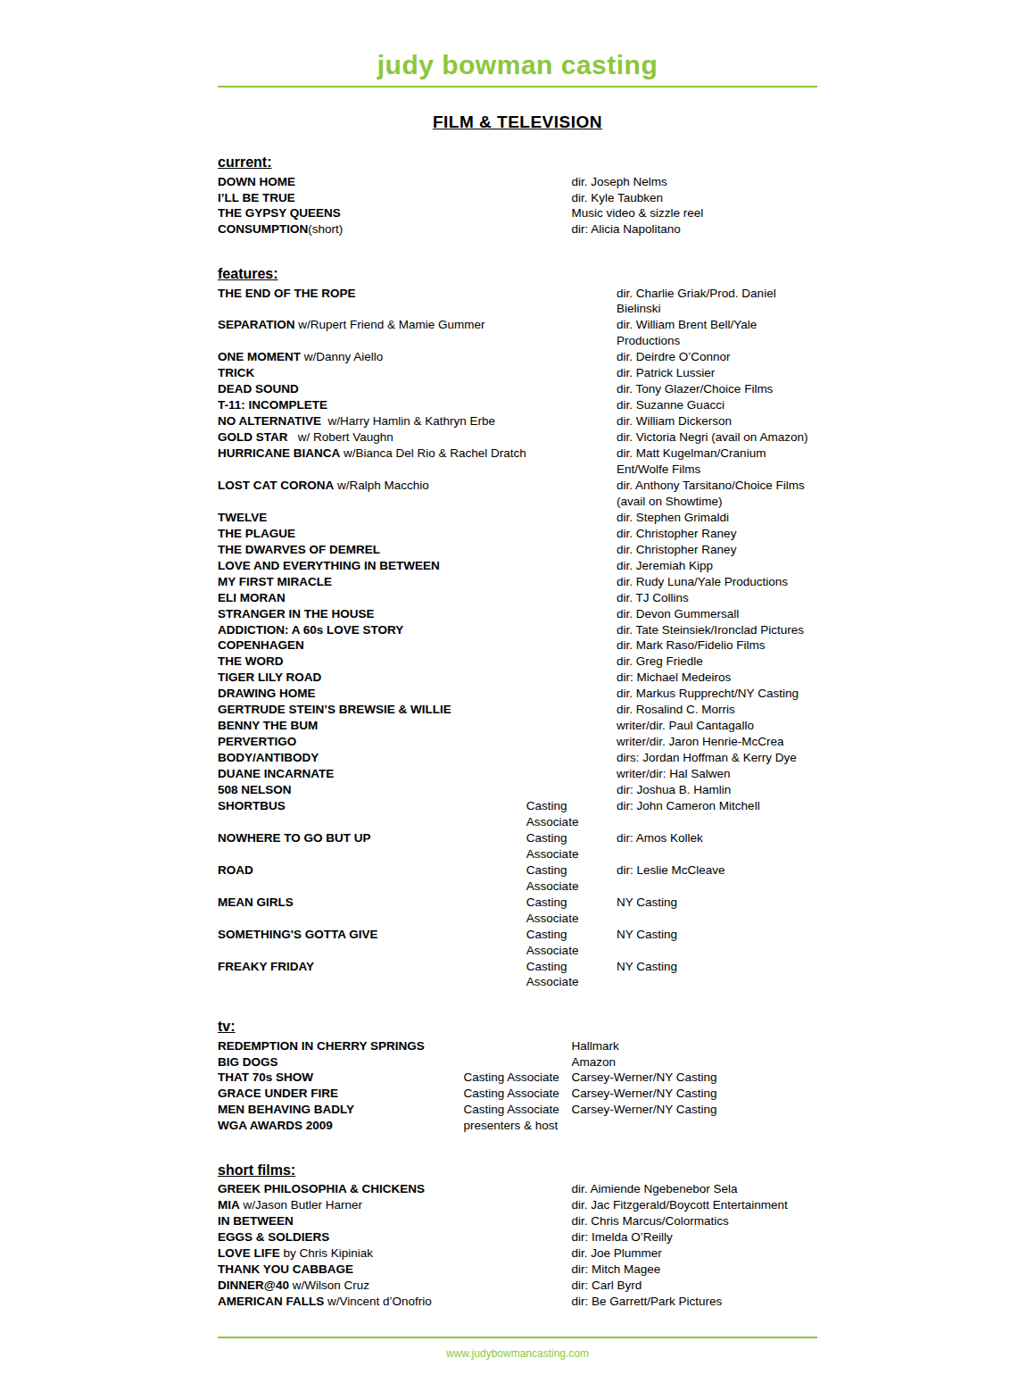judy bowman casting
FILM & TELEVISION
current:
| DOWN HOME | | dir. Joseph Nelms |
| I’LL BE TRUE | | dir. Kyle Taubken |
| THE GYPSY QUEENS | | Music video & sizzle reel |
| CONSUMPTION (short) | | dir: Alicia Napolitano |
features:
| THE END OF THE ROPE | | dir. Charlie Griak/Prod. Daniel Bielinski |
| SEPARATION w/Rupert Friend & Mamie Gummer | | dir. William Brent Bell/Yale Productions |
| ONE MOMENT w/Danny Aiello | | dir. Deirdre O’Connor |
| TRICK | | dir. Patrick Lussier |
| DEAD SOUND | | dir. Tony Glazer/Choice Films |
| T-11: INCOMPLETE | | dir. Suzanne Guacci |
| NO ALTERNATIVE w/Harry Hamlin & Kathryn Erbe | | dir. William Dickerson |
| GOLD STAR w/ Robert Vaughn | | dir. Victoria Negri (avail on Amazon) |
| HURRICANE BIANCA w/Bianca Del Rio & Rachel Dratch | | dir. Matt Kugelman/Cranium Ent/Wolfe Films |
| LOST CAT CORONA w/Ralph Macchio | | dir. Anthony Tarsitano/Choice Films (avail on Showtime) |
| TWELVE | | dir. Stephen Grimaldi |
| THE PLAGUE | | dir. Christopher Raney |
| THE DWARVES OF DEMREL | | dir. Christopher Raney |
| LOVE AND EVERYTHING IN BETWEEN | | dir. Jeremiah Kipp |
| MY FIRST MIRACLE | | dir. Rudy Luna/Yale Productions |
| ELI MORAN | | dir. TJ Collins |
| STRANGER IN THE HOUSE | | dir. Devon Gummersall |
| ADDICTION: A 60s LOVE STORY | | dir. Tate Steinsiek/Ironclad Pictures |
| COPENHAGEN | | dir. Mark Raso/Fidelio Films |
| THE WORD | | dir. Greg Friedle |
| TIGER LILY ROAD | | dir: Michael Medeiros |
| DRAWING HOME | | dir. Markus Rupprecht/NY Casting |
| GERTRUDE STEIN’S BREWSIE & WILLIE | | dir. Rosalind C. Morris |
| BENNY THE BUM | | writer/dir. Paul Cantagallo |
| PERVERTIGO | | writer/dir. Jaron Henrie-McCrea |
| BODY/ANTIBODY | | dirs: Jordan Hoffman & Kerry Dye |
| DUANE INCARNATE | | writer/dir: Hal Salwen |
| 508 NELSON | | dir: Joshua B. Hamlin |
| SHORTBUS | Casting Associate | dir: John Cameron Mitchell |
| NOWHERE TO GO BUT UP | Casting Associate | dir: Amos Kollek |
| ROAD | Casting Associate | dir: Leslie McCleave |
| MEAN GIRLS | Casting Associate | NY Casting |
| SOMETHING'S GOTTA GIVE | Casting Associate | NY Casting |
| FREAKY FRIDAY | Casting Associate | NY Casting |
tv:
| REDEMPTION IN CHERRY SPRINGS | | Hallmark |
| BIG DOGS | | Amazon |
| THAT 70s SHOW | Casting Associate | Carsey-Werner/NY Casting |
| GRACE UNDER FIRE | Casting Associate | Carsey-Werner/NY Casting |
| MEN BEHAVING BADLY | Casting Associate | Carsey-Werner/NY Casting |
| WGA AWARDS 2009 | presenters & host | |
short films:
| GREEK PHILOSOPHIA & CHICKENS | | dir. Aimiende Ngebenebor Sela |
| MIA w/Jason Butler Harner | | dir. Jac Fitzgerald/Boycott Entertainment |
| IN BETWEEN | | dir. Chris Marcus/Colormatics |
| EGGS & SOLDIERS | | dir: Imelda O’Reilly |
| LOVE LIFE by Chris Kipiniak | | dir. Joe Plummer |
| THANK YOU CABBAGE | | dir: Mitch Magee |
| DINNER@40 w/Wilson Cruz | | dir: Carl Byrd |
| AMERICAN FALLS w/Vincent d’Onofrio | | dir: Be Garrett/Park Pictures |
www.judybowmancasting.com